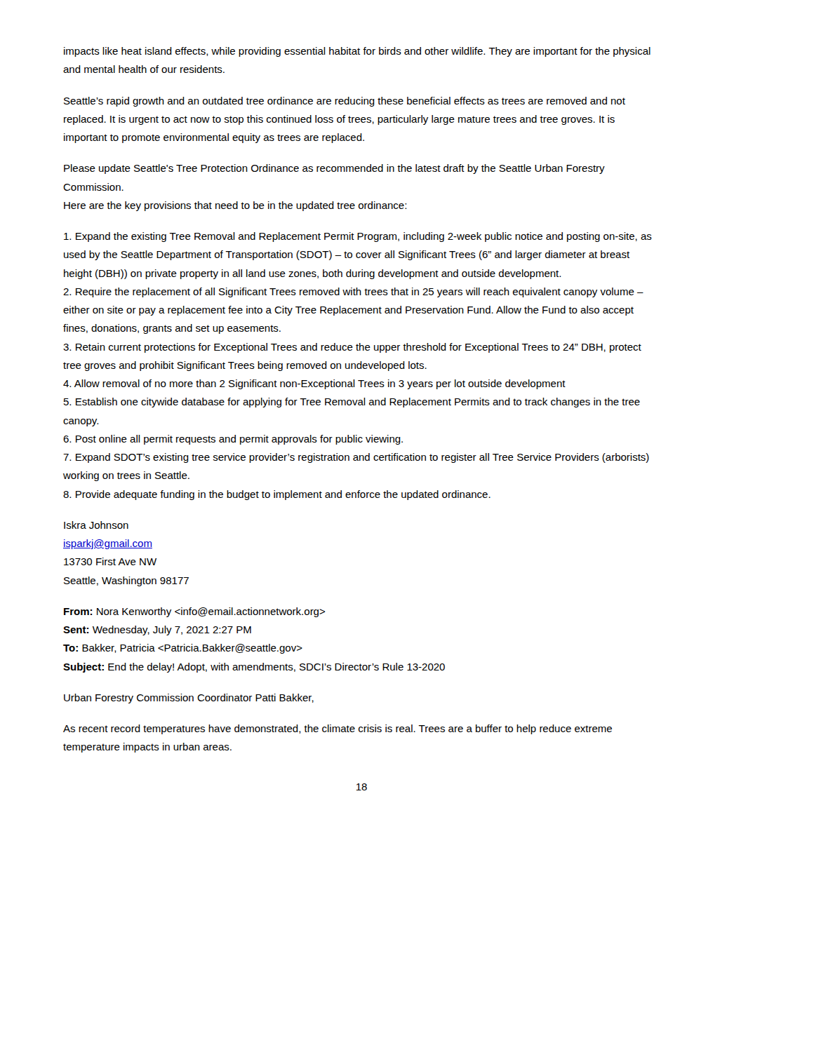impacts like heat island effects, while providing essential habitat for birds and other wildlife. They are important for the physical and mental health of our residents.
Seattle’s rapid growth and an outdated tree ordinance are reducing these beneficial effects as trees are removed and not replaced. It is urgent to act now to stop this continued loss of trees, particularly large mature trees and tree groves. It is important to promote environmental equity as trees are replaced.
Please update Seattle's Tree Protection Ordinance as recommended in the latest draft by the Seattle Urban Forestry Commission.
Here are the key provisions that need to be in the updated tree ordinance:
1. Expand the existing Tree Removal and Replacement Permit Program, including 2-week public notice and posting on-site, as used by the Seattle Department of Transportation (SDOT) – to cover all Significant Trees (6” and larger diameter at breast height (DBH)) on private property in all land use zones, both during development and outside development.
2. Require the replacement of all Significant Trees removed with trees that in 25 years will reach equivalent canopy volume – either on site or pay a replacement fee into a City Tree Replacement and Preservation Fund. Allow the Fund to also accept fines, donations, grants and set up easements.
3. Retain current protections for Exceptional Trees and reduce the upper threshold for Exceptional Trees to 24” DBH, protect tree groves and prohibit Significant Trees being removed on undeveloped lots.
4. Allow removal of no more than 2 Significant non-Exceptional Trees in 3 years per lot outside development
5. Establish one citywide database for applying for Tree Removal and Replacement Permits and to track changes in the tree canopy.
6. Post online all permit requests and permit approvals for public viewing.
7. Expand SDOT’s existing tree service provider’s registration and certification to register all Tree Service Providers (arborists) working on trees in Seattle.
8. Provide adequate funding in the budget to implement and enforce the updated ordinance.
Iskra Johnson
isparkj@gmail.com
13730 First Ave NW
Seattle, Washington 98177
From: Nora Kenworthy <info@email.actionnetwork.org>
Sent: Wednesday, July 7, 2021 2:27 PM
To: Bakker, Patricia <Patricia.Bakker@seattle.gov>
Subject: End the delay! Adopt, with amendments, SDCI’s Director’s Rule 13-2020
Urban Forestry Commission Coordinator Patti Bakker,
As recent record temperatures have demonstrated, the climate crisis is real. Trees are a buffer to help reduce extreme temperature impacts in urban areas.
18